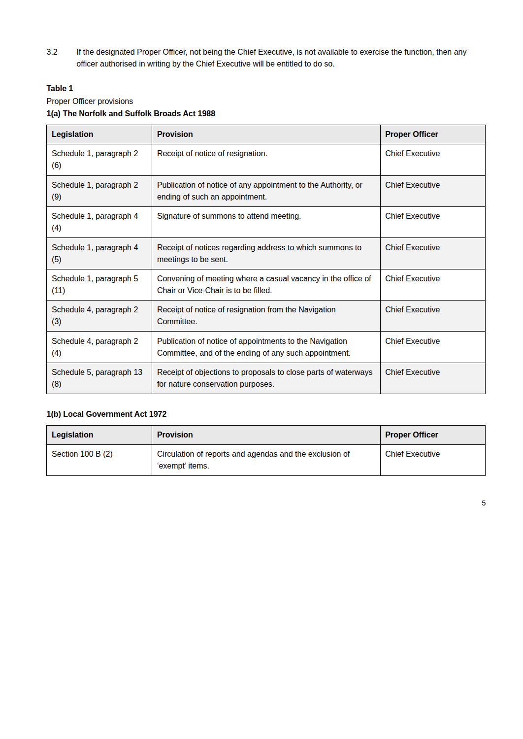3.2
If the designated Proper Officer, not being the Chief Executive, is not available to exercise the function, then any officer authorised in writing by the Chief Executive will be entitled to do so.
Table 1
Proper Officer provisions
1(a) The Norfolk and Suffolk Broads Act 1988
| Legislation | Provision | Proper Officer |
| --- | --- | --- |
| Schedule 1, paragraph 2 (6) | Receipt of notice of resignation. | Chief Executive |
| Schedule 1, paragraph 2 (9) | Publication of notice of any appointment to the Authority, or ending of such an appointment. | Chief Executive |
| Schedule 1, paragraph 4 (4) | Signature of summons to attend meeting. | Chief Executive |
| Schedule 1, paragraph 4 (5) | Receipt of notices regarding address to which summons to meetings to be sent. | Chief Executive |
| Schedule 1, paragraph 5 (11) | Convening of meeting where a casual vacancy in the office of Chair or Vice-Chair is to be filled. | Chief Executive |
| Schedule 4, paragraph 2 (3) | Receipt of notice of resignation from the Navigation Committee. | Chief Executive |
| Schedule 4, paragraph 2 (4) | Publication of notice of appointments to the Navigation Committee, and of the ending of any such appointment. | Chief Executive |
| Schedule 5, paragraph 13 (8) | Receipt of objections to proposals to close parts of waterways for nature conservation purposes. | Chief Executive |
1(b) Local Government Act 1972
| Legislation | Provision | Proper Officer |
| --- | --- | --- |
| Section 100 B (2) | Circulation of reports and agendas and the exclusion of ‘exempt’ items. | Chief Executive |
5